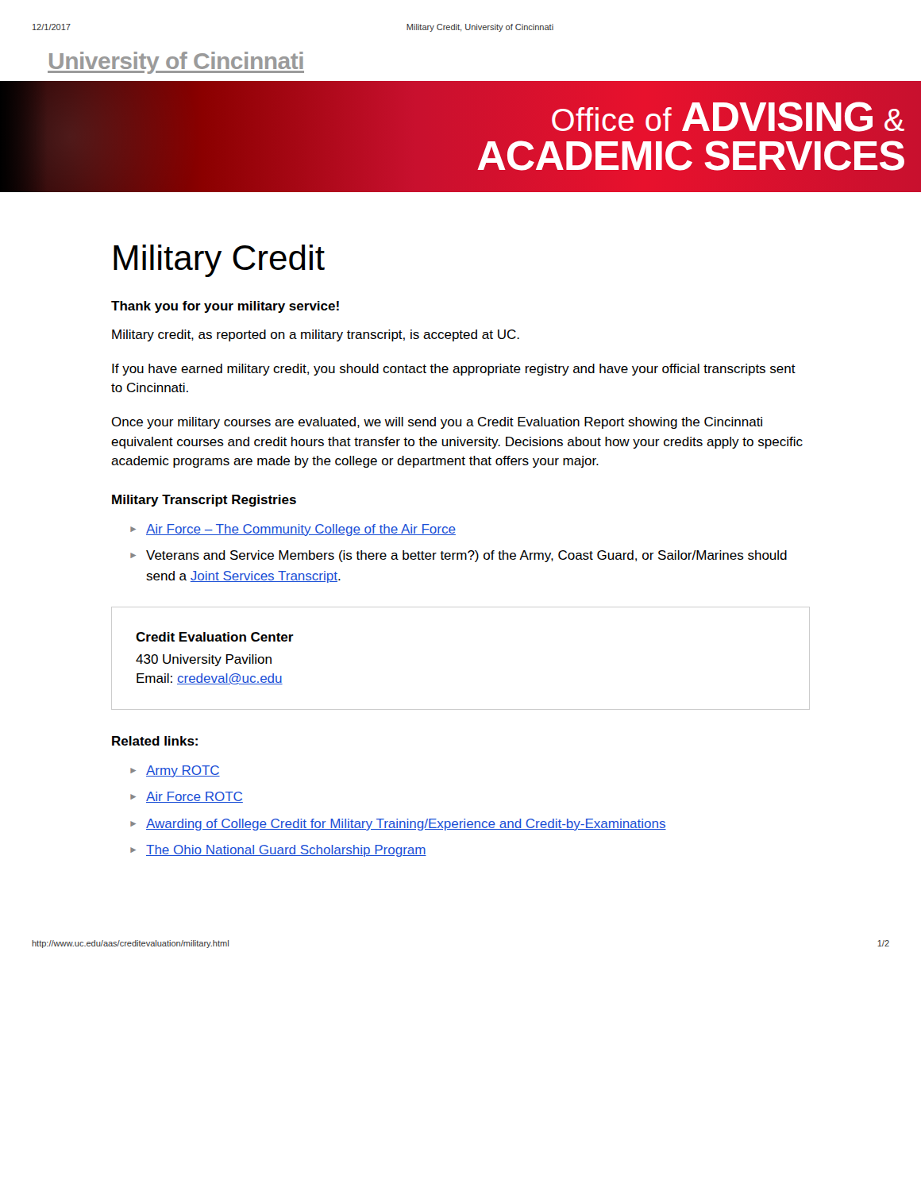12/1/2017 Military Credit, University of Cincinnati
University of Cincinnati
Office of ADVISING &
ACADEMIC SERVICES
Military Credit
Thank you for your military service!
Military credit, as reported on a military transcript, is accepted at UC.
If you have earned military credit, you should contact the appropriate registry and have your official transcripts sent to Cincinnati.
Once your military courses are evaluated, we will send you a Credit Evaluation Report showing the Cincinnati equivalent courses and credit hours that transfer to the university. Decisions about how your credits apply to specific academic programs are made by the college or department that offers your major.
Military Transcript Registries
Air Force – The Community College of the Air Force
Veterans and Service Members (is there a better term?) of the Army, Coast Guard, or Sailor/Marines should send a Joint Services Transcript.
Credit Evaluation Center
430 University Pavilion
Email: credeval@uc.edu
Related links:
Army ROTC
Air Force ROTC
Awarding of College Credit for Military Training/Experience and Credit-by-Examinations
The Ohio National Guard Scholarship Program
http://www.uc.edu/aas/creditevaluation/military.html 1/2